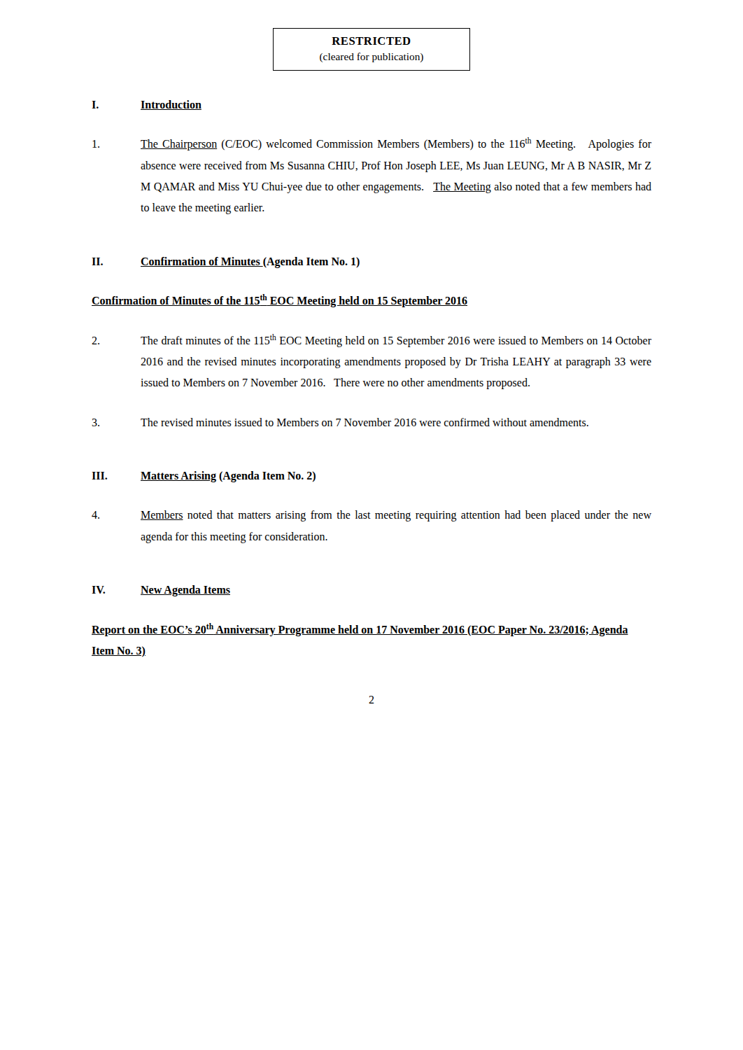RESTRICTED
(cleared for publication)
I. Introduction
1. The Chairperson (C/EOC) welcomed Commission Members (Members) to the 116th Meeting. Apologies for absence were received from Ms Susanna CHIU, Prof Hon Joseph LEE, Ms Juan LEUNG, Mr A B NASIR, Mr Z M QAMAR and Miss YU Chui-yee due to other engagements. The Meeting also noted that a few members had to leave the meeting earlier.
II. Confirmation of Minutes (Agenda Item No. 1)
Confirmation of Minutes of the 115th EOC Meeting held on 15 September 2016
2. The draft minutes of the 115th EOC Meeting held on 15 September 2016 were issued to Members on 14 October 2016 and the revised minutes incorporating amendments proposed by Dr Trisha LEAHY at paragraph 33 were issued to Members on 7 November 2016. There were no other amendments proposed.
3. The revised minutes issued to Members on 7 November 2016 were confirmed without amendments.
III. Matters Arising (Agenda Item No. 2)
4. Members noted that matters arising from the last meeting requiring attention had been placed under the new agenda for this meeting for consideration.
IV. New Agenda Items
Report on the EOC’s 20th Anniversary Programme held on 17 November 2016 (EOC Paper No. 23/2016; Agenda Item No. 3)
2